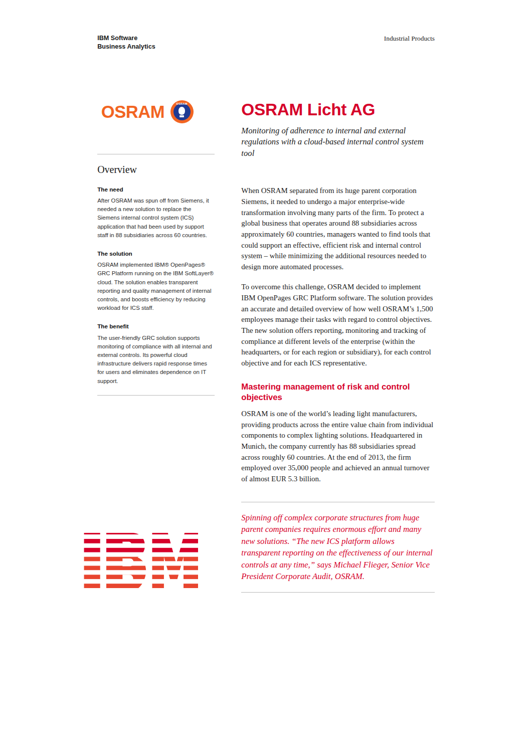IBM Software
Business Analytics
Industrial Products
OSRAM OSRAM
Overview
The need
After OSRAM was spun off from Siemens, it needed a new solution to replace the Siemens internal control system (ICS) application that had been used by support staff in 88 subsidiaries across 60 countries.
The solution
OSRAM implemented IBM® OpenPages® GRC Platform running on the IBM SoftLayer® cloud. The solution enables transparent reporting and quality management of internal controls, and boosts efficiency by reducing workload for ICS staff.
The benefit
The user-friendly GRC solution supports monitoring of compliance with all internal and external controls. Its powerful cloud infrastructure delivers rapid response times for users and eliminates dependence on IT support.
OSRAM Licht AG
Monitoring of adherence to internal and external regulations with a cloud-based internal control system tool
When OSRAM separated from its huge parent corporation Siemens, it needed to undergo a major enterprise-wide transformation involving many parts of the firm. To protect a global business that operates around 88 subsidiaries across approximately 60 countries, managers wanted to find tools that could support an effective, efficient risk and internal control system – while minimizing the additional resources needed to design more automated processes.
To overcome this challenge, OSRAM decided to implement IBM OpenPages GRC Platform software. The solution provides an accurate and detailed overview of how well OSRAM’s 1,500 employees manage their tasks with regard to control objectives. The new solution offers reporting, monitoring and tracking of compliance at different levels of the enterprise (within the headquarters, or for each region or subsidiary), for each control objective and for each ICS representative.
Mastering management of risk and control objectives
OSRAM is one of the world’s leading light manufacturers, providing products across the entire value chain from individual components to complex lighting solutions. Headquartered in Munich, the company currently has 88 subsidiaries spread across roughly 60 countries. At the end of 2013, the firm employed over 35,000 people and achieved an annual turnover of almost EUR 5.3 billion.
Spinning off complex corporate structures from huge parent companies requires enormous effort and many new solutions. “The new ICS platform allows transparent reporting on the effectiveness of our internal controls at any time,” says Michael Flieger, Senior Vice President Corporate Audit, OSRAM.